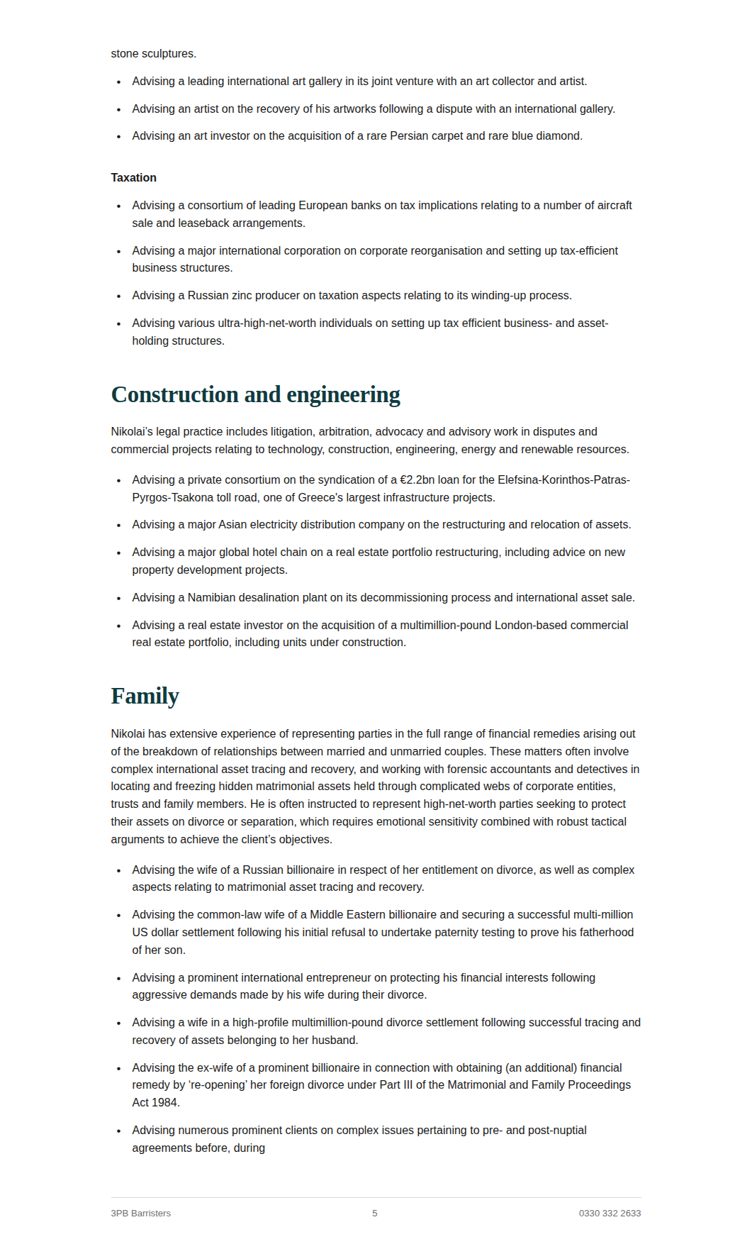stone sculptures.
Advising a leading international art gallery in its joint venture with an art collector and artist.
Advising an artist on the recovery of his artworks following a dispute with an international gallery.
Advising an art investor on the acquisition of a rare Persian carpet and rare blue diamond.
Taxation
Advising a consortium of leading European banks on tax implications relating to a number of aircraft sale and leaseback arrangements.
Advising a major international corporation on corporate reorganisation and setting up tax-efficient business structures.
Advising a Russian zinc producer on taxation aspects relating to its winding-up process.
Advising various ultra-high-net-worth individuals on setting up tax efficient business- and asset-holding structures.
Construction and engineering
Nikolai’s legal practice includes litigation, arbitration, advocacy and advisory work in disputes and commercial projects relating to technology, construction, engineering, energy and renewable resources.
Advising a private consortium on the syndication of a €2.2bn loan for the Elefsina-Korinthos-Patras-Pyrgos-Tsakona toll road, one of Greece's largest infrastructure projects.
Advising a major Asian electricity distribution company on the restructuring and relocation of assets.
Advising a major global hotel chain on a real estate portfolio restructuring, including advice on new property development projects.
Advising a Namibian desalination plant on its decommissioning process and international asset sale.
Advising a real estate investor on the acquisition of a multimillion-pound London-based commercial real estate portfolio, including units under construction.
Family
Nikolai has extensive experience of representing parties in the full range of financial remedies arising out of the breakdown of relationships between married and unmarried couples. These matters often involve complex international asset tracing and recovery, and working with forensic accountants and detectives in locating and freezing hidden matrimonial assets held through complicated webs of corporate entities, trusts and family members. He is often instructed to represent high-net-worth parties seeking to protect their assets on divorce or separation, which requires emotional sensitivity combined with robust tactical arguments to achieve the client’s objectives.
Advising the wife of a Russian billionaire in respect of her entitlement on divorce, as well as complex aspects relating to matrimonial asset tracing and recovery.
Advising the common-law wife of a Middle Eastern billionaire and securing a successful multi-million US dollar settlement following his initial refusal to undertake paternity testing to prove his fatherhood of her son.
Advising a prominent international entrepreneur on protecting his financial interests following aggressive demands made by his wife during their divorce.
Advising a wife in a high-profile multimillion-pound divorce settlement following successful tracing and recovery of assets belonging to her husband.
Advising the ex-wife of a prominent billionaire in connection with obtaining (an additional) financial remedy by ‘re-opening’ her foreign divorce under Part III of the Matrimonial and Family Proceedings Act 1984.
Advising numerous prominent clients on complex issues pertaining to pre- and post-nuptial agreements before, during
3PB Barristers 5 0330 332 2633